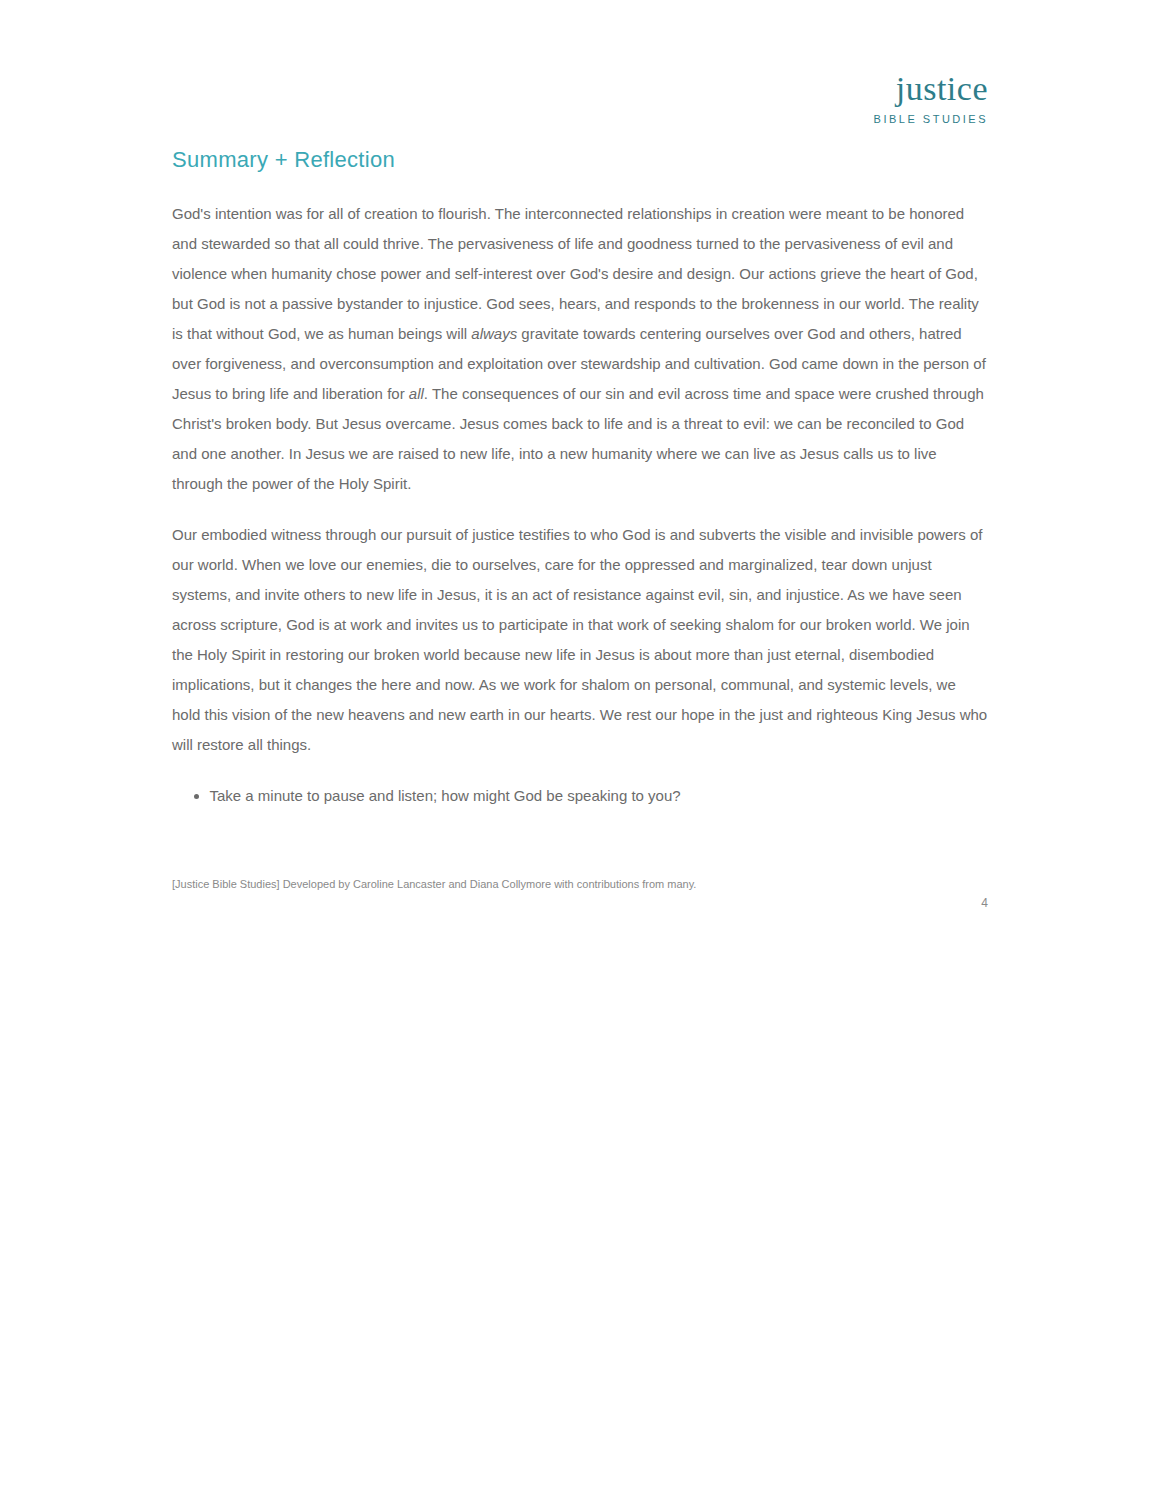justice
BIBLE STUDIES
Summary + Reflection
God's intention was for all of creation to flourish. The interconnected relationships in creation were meant to be honored and stewarded so that all could thrive. The pervasiveness of life and goodness turned to the pervasiveness of evil and violence when humanity chose power and self-interest over God's desire and design. Our actions grieve the heart of God, but God is not a passive bystander to injustice. God sees, hears, and responds to the brokenness in our world. The reality is that without God, we as human beings will always gravitate towards centering ourselves over God and others, hatred over forgiveness, and overconsumption and exploitation over stewardship and cultivation. God came down in the person of Jesus to bring life and liberation for all. The consequences of our sin and evil across time and space were crushed through Christ's broken body. But Jesus overcame. Jesus comes back to life and is a threat to evil: we can be reconciled to God and one another. In Jesus we are raised to new life, into a new humanity where we can live as Jesus calls us to live through the power of the Holy Spirit.
Our embodied witness through our pursuit of justice testifies to who God is and subverts the visible and invisible powers of our world. When we love our enemies, die to ourselves, care for the oppressed and marginalized, tear down unjust systems, and invite others to new life in Jesus, it is an act of resistance against evil, sin, and injustice. As we have seen across scripture, God is at work and invites us to participate in that work of seeking shalom for our broken world. We join the Holy Spirit in restoring our broken world because new life in Jesus is about more than just eternal, disembodied implications, but it changes the here and now. As we work for shalom on personal, communal, and systemic levels, we hold this vision of the new heavens and new earth in our hearts. We rest our hope in the just and righteous King Jesus who will restore all things.
Take a minute to pause and listen; how might God be speaking to you?
[Justice Bible Studies] Developed by Caroline Lancaster and Diana Collymore with contributions from many. 4